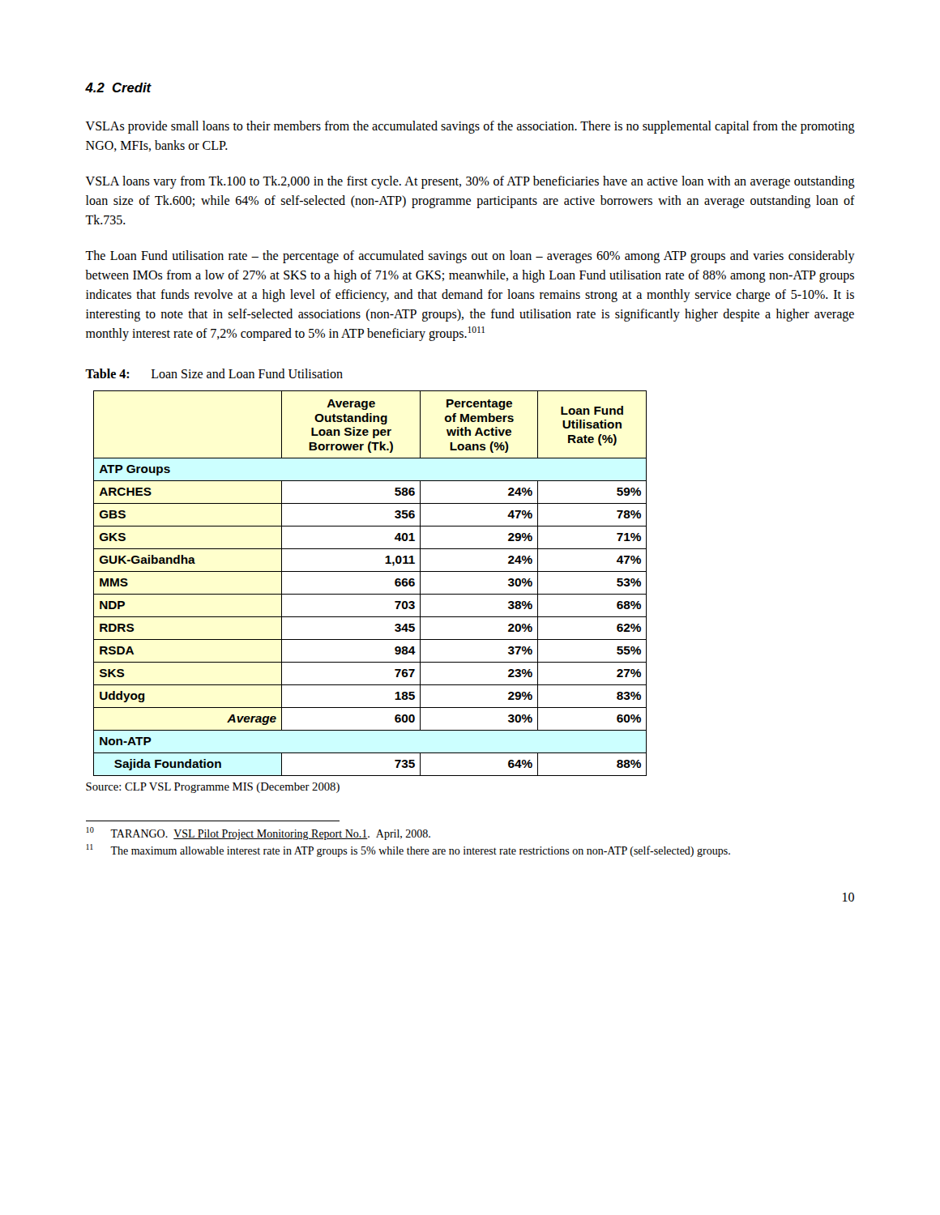4.2 Credit
VSLAs provide small loans to their members from the accumulated savings of the association. There is no supplemental capital from the promoting NGO, MFIs, banks or CLP.
VSLA loans vary from Tk.100 to Tk.2,000 in the first cycle. At present, 30% of ATP beneficiaries have an active loan with an average outstanding loan size of Tk.600; while 64% of self-selected (non-ATP) programme participants are active borrowers with an average outstanding loan of Tk.735.
The Loan Fund utilisation rate – the percentage of accumulated savings out on loan – averages 60% among ATP groups and varies considerably between IMOs from a low of 27% at SKS to a high of 71% at GKS; meanwhile, a high Loan Fund utilisation rate of 88% among non-ATP groups indicates that funds revolve at a high level of efficiency, and that demand for loans remains strong at a monthly service charge of 5-10%. It is interesting to note that in self-selected associations (non-ATP groups), the fund utilisation rate is significantly higher despite a higher average monthly interest rate of 7,2% compared to 5% in ATP beneficiary groups.1011
Table 4: Loan Size and Loan Fund Utilisation
| | Average Outstanding Loan Size per Borrower (Tk.) | Percentage of Members with Active Loans (%) | Loan Fund Utilisation Rate (%) |
| --- | --- | --- | --- |
| ATP Groups |
| ARCHES | 586 | 24% | 59% |
| GBS | 356 | 47% | 78% |
| GKS | 401 | 29% | 71% |
| GUK-Gaibandha | 1,011 | 24% | 47% |
| MMS | 666 | 30% | 53% |
| NDP | 703 | 38% | 68% |
| RDRS | 345 | 20% | 62% |
| RSDA | 984 | 37% | 55% |
| SKS | 767 | 23% | 27% |
| Uddyog | 185 | 29% | 83% |
| Average | 600 | 30% | 60% |
| Non-ATP |
| Sajida Foundation | 735 | 64% | 88% |
Source: CLP VSL Programme MIS (December 2008)
10 TARANGO. VSL Pilot Project Monitoring Report No.1. April, 2008.
11 The maximum allowable interest rate in ATP groups is 5% while there are no interest rate restrictions on non-ATP (self-selected) groups.
10